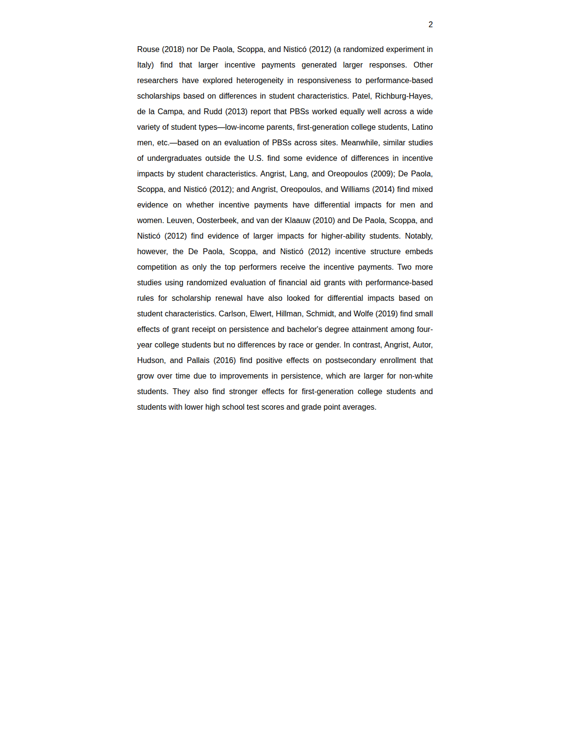2
Rouse (2018) nor De Paola, Scoppa, and Nisticó (2012) (a randomized experiment in Italy) find that larger incentive payments generated larger responses. Other researchers have explored heterogeneity in responsiveness to performance-based scholarships based on differences in student characteristics. Patel, Richburg-Hayes, de la Campa, and Rudd (2013) report that PBSs worked equally well across a wide variety of student types—low-income parents, first-generation college students, Latino men, etc.—based on an evaluation of PBSs across sites. Meanwhile, similar studies of undergraduates outside the U.S. find some evidence of differences in incentive impacts by student characteristics. Angrist, Lang, and Oreopoulos (2009); De Paola, Scoppa, and Nisticó (2012); and Angrist, Oreopoulos, and Williams (2014) find mixed evidence on whether incentive payments have differential impacts for men and women. Leuven, Oosterbeek, and van der Klaauw (2010) and De Paola, Scoppa, and Nisticó (2012) find evidence of larger impacts for higher-ability students. Notably, however, the De Paola, Scoppa, and Nisticó (2012) incentive structure embeds competition as only the top performers receive the incentive payments. Two more studies using randomized evaluation of financial aid grants with performance-based rules for scholarship renewal have also looked for differential impacts based on student characteristics. Carlson, Elwert, Hillman, Schmidt, and Wolfe (2019) find small effects of grant receipt on persistence and bachelor's degree attainment among four-year college students but no differences by race or gender. In contrast, Angrist, Autor, Hudson, and Pallais (2016) find positive effects on postsecondary enrollment that grow over time due to improvements in persistence, which are larger for non-white students. They also find stronger effects for first-generation college students and students with lower high school test scores and grade point averages.